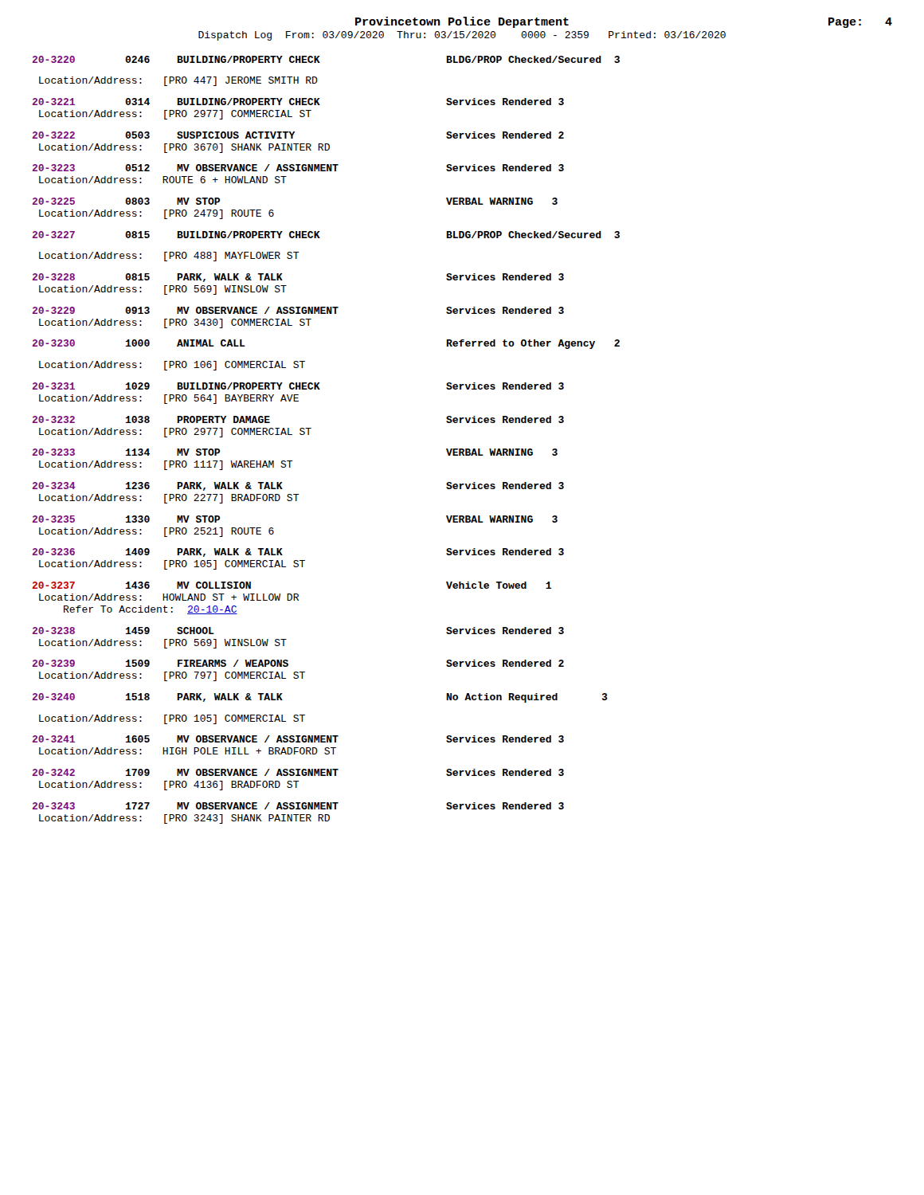Provincetown Police Department Page: 4
Dispatch Log From: 03/09/2020 Thru: 03/15/2020 0000 - 2359 Printed: 03/16/2020
| 20-3220 | 0246 | BUILDING/PROPERTY CHECK | BLDG/PROP Checked/Secured 3 |
| Location/Address: [PRO 447] JEROME SMITH RD |
| 20-3221 | 0314 | BUILDING/PROPERTY CHECK | Services Rendered 3 |
| Location/Address: [PRO 2977] COMMERCIAL ST |
| 20-3222 | 0503 | SUSPICIOUS ACTIVITY | Services Rendered 2 |
| Location/Address: [PRO 3670] SHANK PAINTER RD |
| 20-3223 | 0512 | MV OBSERVANCE / ASSIGNMENT | Services Rendered 3 |
| Location/Address: ROUTE 6 + HOWLAND ST |
| 20-3225 | 0803 | MV STOP | VERBAL WARNING 3 |
| Location/Address: [PRO 2479] ROUTE 6 |
| 20-3227 | 0815 | BUILDING/PROPERTY CHECK | BLDG/PROP Checked/Secured 3 |
| Location/Address: [PRO 488] MAYFLOWER ST |
| 20-3228 | 0815 | PARK, WALK & TALK | Services Rendered 3 |
| Location/Address: [PRO 569] WINSLOW ST |
| 20-3229 | 0913 | MV OBSERVANCE / ASSIGNMENT | Services Rendered 3 |
| Location/Address: [PRO 3430] COMMERCIAL ST |
| 20-3230 | 1000 | ANIMAL CALL | Referred to Other Agency 2 |
| Location/Address: [PRO 106] COMMERCIAL ST |
| 20-3231 | 1029 | BUILDING/PROPERTY CHECK | Services Rendered 3 |
| Location/Address: [PRO 564] BAYBERRY AVE |
| 20-3232 | 1038 | PROPERTY DAMAGE | Services Rendered 3 |
| Location/Address: [PRO 2977] COMMERCIAL ST |
| 20-3233 | 1134 | MV STOP | VERBAL WARNING 3 |
| Location/Address: [PRO 1117] WAREHAM ST |
| 20-3234 | 1236 | PARK, WALK & TALK | Services Rendered 3 |
| Location/Address: [PRO 2277] BRADFORD ST |
| 20-3235 | 1330 | MV STOP | VERBAL WARNING 3 |
| Location/Address: [PRO 2521] ROUTE 6 |
| 20-3236 | 1409 | PARK, WALK & TALK | Services Rendered 3 |
| Location/Address: [PRO 105] COMMERCIAL ST |
| 20-3237 | 1436 | MV COLLISION | Vehicle Towed 1 |
| Location/Address: HOWLAND ST + WILLOW DR |
| Refer To Accident: 20-10-AC |
| 20-3238 | 1459 | SCHOOL | Services Rendered 3 |
| Location/Address: [PRO 569] WINSLOW ST |
| 20-3239 | 1509 | FIREARMS / WEAPONS | Services Rendered 2 |
| Location/Address: [PRO 797] COMMERCIAL ST |
| 20-3240 | 1518 | PARK, WALK & TALK | No Action Required 3 |
| Location/Address: [PRO 105] COMMERCIAL ST |
| 20-3241 | 1605 | MV OBSERVANCE / ASSIGNMENT | Services Rendered 3 |
| Location/Address: HIGH POLE HILL + BRADFORD ST |
| 20-3242 | 1709 | MV OBSERVANCE / ASSIGNMENT | Services Rendered 3 |
| Location/Address: [PRO 4136] BRADFORD ST |
| 20-3243 | 1727 | MV OBSERVANCE / ASSIGNMENT | Services Rendered 3 |
| Location/Address: [PRO 3243] SHANK PAINTER RD |